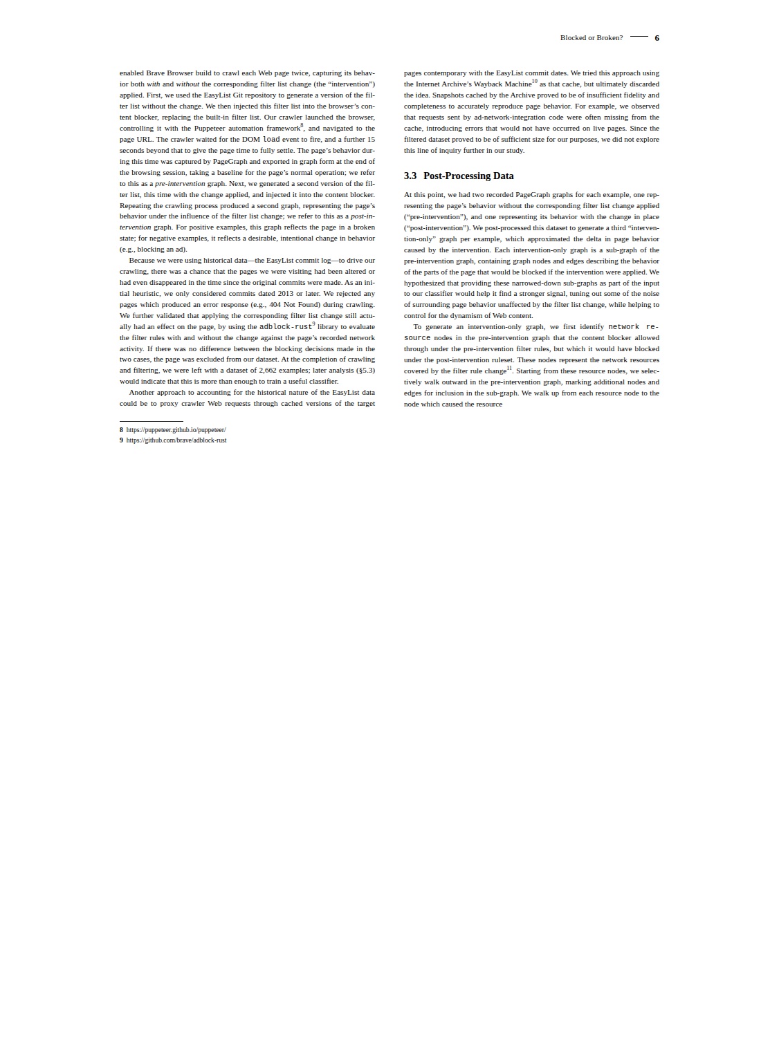Blocked or Broken? 6
enabled Brave Browser build to crawl each Web page twice, capturing its behavior both with and without the corresponding filter list change (the “intervention”) applied. First, we used the EasyList Git repository to generate a version of the filter list without the change. We then injected this filter list into the browser’s content blocker, replacing the built-in filter list. Our crawler launched the browser, controlling it with the Puppeteer automation framework8, and navigated to the page URL. The crawler waited for the DOM load event to fire, and a further 15 seconds beyond that to give the page time to fully settle. The page’s behavior during this time was captured by PageGraph and exported in graph form at the end of the browsing session, taking a baseline for the page’s normal operation; we refer to this as a pre-intervention graph. Next, we generated a second version of the filter list, this time with the change applied, and injected it into the content blocker. Repeating the crawling process produced a second graph, representing the page’s behavior under the influence of the filter list change; we refer to this as a post-intervention graph. For positive examples, this graph reflects the page in a broken state; for negative examples, it reflects a desirable, intentional change in behavior (e.g., blocking an ad).
Because we were using historical data—the EasyList commit log—to drive our crawling, there was a chance that the pages we were visiting had been altered or had even disappeared in the time since the original commits were made. As an initial heuristic, we only considered commits dated 2013 or later. We rejected any pages which produced an error response (e.g., 404 Not Found) during crawling. We further validated that applying the corresponding filter list change still actually had an effect on the page, by using the adblock-rust9 library to evaluate the filter rules with and without the change against the page’s recorded network activity. If there was no difference between the blocking decisions made in the two cases, the page was excluded from our dataset. At the completion of crawling and filtering, we were left with a dataset of 2,662 examples; later analysis (§5.3) would indicate that this is more than enough to train a useful classifier.
Another approach to accounting for the historical nature of the EasyList data could be to proxy crawler Web requests through cached versions of the target pages contemporary with the EasyList commit dates. We tried this approach using the Internet Archive’s Wayback Machine10 as that cache, but ultimately discarded the idea. Snapshots cached by the Archive proved to be of insufficient fidelity and completeness to accurately reproduce page behavior. For example, we observed that requests sent by ad-network-integration code were often missing from the cache, introducing errors that would not have occurred on live pages. Since the filtered dataset proved to be of sufficient size for our purposes, we did not explore this line of inquiry further in our study.
3.3 Post-Processing Data
At this point, we had two recorded PageGraph graphs for each example, one representing the page’s behavior without the corresponding filter list change applied (“pre-intervention”), and one representing its behavior with the change in place (“post-intervention”). We post-processed this dataset to generate a third “intervention-only” graph per example, which approximated the delta in page behavior caused by the intervention. Each intervention-only graph is a sub-graph of the pre-intervention graph, containing graph nodes and edges describing the behavior of the parts of the page that would be blocked if the intervention were applied. We hypothesized that providing these narrowed-down sub-graphs as part of the input to our classifier would help it find a stronger signal, tuning out some of the noise of surrounding page behavior unaffected by the filter list change, while helping to control for the dynamism of Web content.
To generate an intervention-only graph, we first identify network resource nodes in the pre-intervention graph that the content blocker allowed through under the pre-intervention filter rules, but which it would have blocked under the post-intervention ruleset. These nodes represent the network resources covered by the filter rule change11. Starting from these resource nodes, we selectively walk outward in the pre-intervention graph, marking additional nodes and edges for inclusion in the sub-graph. We walk up from each resource node to the node which caused the resource
8https://puppeteer.github.io/puppeteer/
9https://github.com/brave/adblock-rust